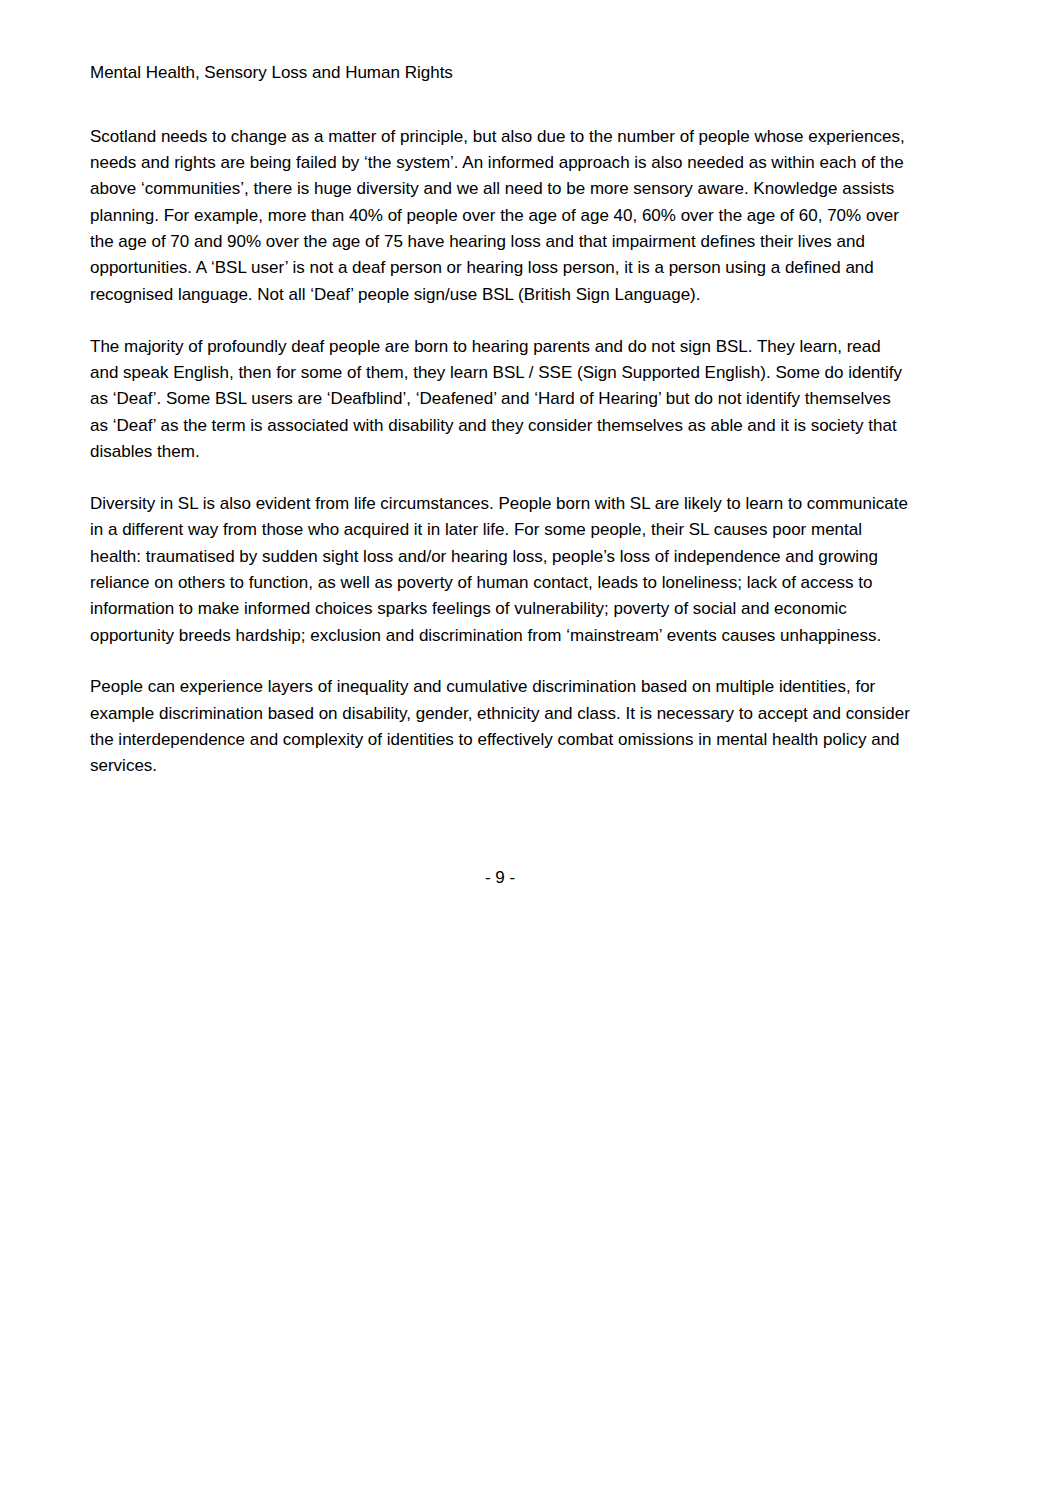Mental Health, Sensory Loss and Human Rights
Scotland needs to change as a matter of principle, but also due to the number of people whose experiences, needs and rights are being failed by ‘the system’. An informed approach is also needed as within each of the above ‘communities’, there is huge diversity and we all need to be more sensory aware. Knowledge assists planning. For example, more than 40% of people over the age of age 40, 60% over the age of 60, 70% over the age of 70 and 90% over the age of 75 have hearing loss and that impairment defines their lives and opportunities. A ‘BSL user’ is not a deaf person or hearing loss person, it is a person using a defined and recognised language. Not all ‘Deaf’ people sign/use BSL (British Sign Language).
The majority of profoundly deaf people are born to hearing parents and do not sign BSL. They learn, read and speak English, then for some of them, they learn BSL / SSE (Sign Supported English). Some do identify as ‘Deaf’. Some BSL users are ‘Deafblind’, ‘Deafened’ and ‘Hard of Hearing’ but do not identify themselves as ‘Deaf’ as the term is associated with disability and they consider themselves as able and it is society that disables them.
Diversity in SL is also evident from life circumstances. People born with SL are likely to learn to communicate in a different way from those who acquired it in later life. For some people, their SL causes poor mental health: traumatised by sudden sight loss and/or hearing loss, people’s loss of independence and growing reliance on others to function, as well as poverty of human contact, leads to loneliness; lack of access to information to make informed choices sparks feelings of vulnerability; poverty of social and economic opportunity breeds hardship; exclusion and discrimination from ‘mainstream’ events causes unhappiness.
People can experience layers of inequality and cumulative discrimination based on multiple identities, for example discrimination based on disability, gender, ethnicity and class. It is necessary to accept and consider the interdependence and complexity of identities to effectively combat omissions in mental health policy and services.
- 9 -